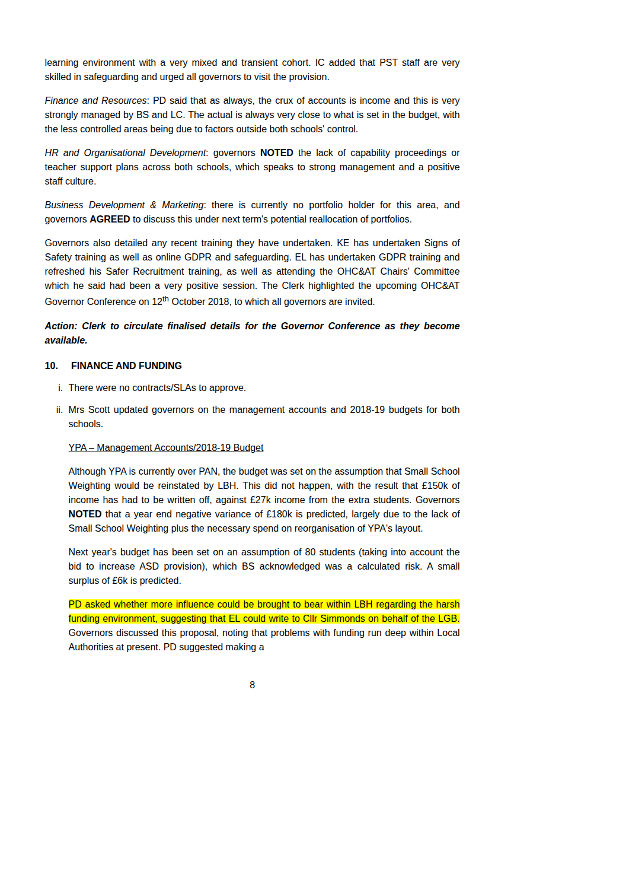learning environment with a very mixed and transient cohort. IC added that PST staff are very skilled in safeguarding and urged all governors to visit the provision.
Finance and Resources: PD said that as always, the crux of accounts is income and this is very strongly managed by BS and LC. The actual is always very close to what is set in the budget, with the less controlled areas being due to factors outside both schools' control.
HR and Organisational Development: governors NOTED the lack of capability proceedings or teacher support plans across both schools, which speaks to strong management and a positive staff culture.
Business Development & Marketing: there is currently no portfolio holder for this area, and governors AGREED to discuss this under next term's potential reallocation of portfolios.
Governors also detailed any recent training they have undertaken. KE has undertaken Signs of Safety training as well as online GDPR and safeguarding. EL has undertaken GDPR training and refreshed his Safer Recruitment training, as well as attending the OHC&AT Chairs' Committee which he said had been a very positive session. The Clerk highlighted the upcoming OHC&AT Governor Conference on 12th October 2018, to which all governors are invited.
Action: Clerk to circulate finalised details for the Governor Conference as they become available.
10. FINANCE AND FUNDING
There were no contracts/SLAs to approve.
Mrs Scott updated governors on the management accounts and 2018-19 budgets for both schools.
YPA – Management Accounts/2018-19 Budget
Although YPA is currently over PAN, the budget was set on the assumption that Small School Weighting would be reinstated by LBH. This did not happen, with the result that £150k of income has had to be written off, against £27k income from the extra students. Governors NOTED that a year end negative variance of £180k is predicted, largely due to the lack of Small School Weighting plus the necessary spend on reorganisation of YPA's layout.
Next year's budget has been set on an assumption of 80 students (taking into account the bid to increase ASD provision), which BS acknowledged was a calculated risk. A small surplus of £6k is predicted.
PD asked whether more influence could be brought to bear within LBH regarding the harsh funding environment, suggesting that EL could write to Cllr Simmonds on behalf of the LGB. Governors discussed this proposal, noting that problems with funding run deep within Local Authorities at present. PD suggested making a
8